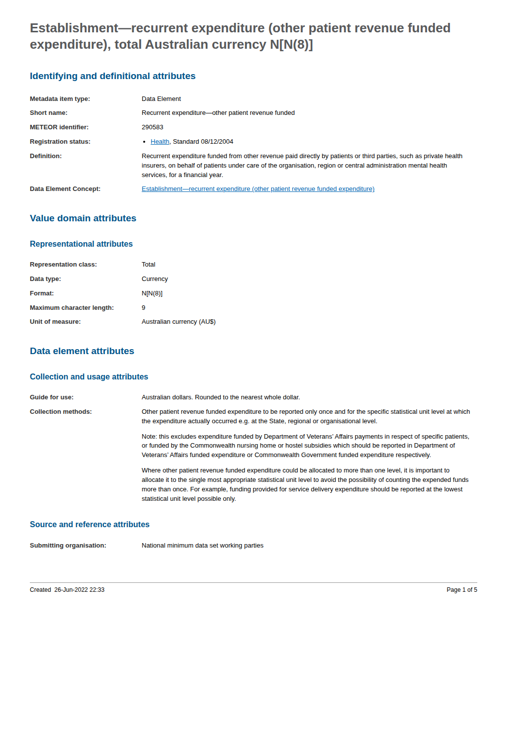Establishment—recurrent expenditure (other patient revenue funded expenditure), total Australian currency N[N(8)]
Identifying and definitional attributes
| Metadata item type: | Data Element |
| Short name: | Recurrent expenditure—other patient revenue funded |
| METEOR identifier: | 290583 |
| Registration status: | Health , Standard 08/12/2004 |
| Definition: | Recurrent expenditure funded from other revenue paid directly by patients or third parties, such as private health insurers, on behalf of patients under care of the organisation, region or central administration mental health services, for a financial year. |
| Data Element Concept: | Establishment—recurrent expenditure (other patient revenue funded expenditure) |
Value domain attributes
Representational attributes
| Representation class: | Total |
| Data type: | Currency |
| Format: | N[N(8)] |
| Maximum character length: | 9 |
| Unit of measure: | Australian currency (AU$) |
Data element attributes
Collection and usage attributes
| Guide for use: | Australian dollars. Rounded to the nearest whole dollar. |
| Collection methods: | Other patient revenue funded expenditure to be reported only once and for the specific statistical unit level at which the expenditure actually occurred e.g. at the State, regional or organisational level. Note: this excludes expenditure funded by Department of Veterans’ Affairs payments in respect of specific patients, or funded by the Commonwealth nursing home or hostel subsidies which should be reported in Department of Veterans’ Affairs funded expenditure or Commonwealth Government funded expenditure respectively. Where other patient revenue funded expenditure could be allocated to more than one level, it is important to allocate it to the single most appropriate statistical unit level to avoid the possibility of counting the expended funds more than once. For example, funding provided for service delivery expenditure should be reported at the lowest statistical unit level possible only. |
Source and reference attributes
| Submitting organisation: | National minimum data set working parties |
Created 26-Jun-2022 22:33 Page 1 of 5